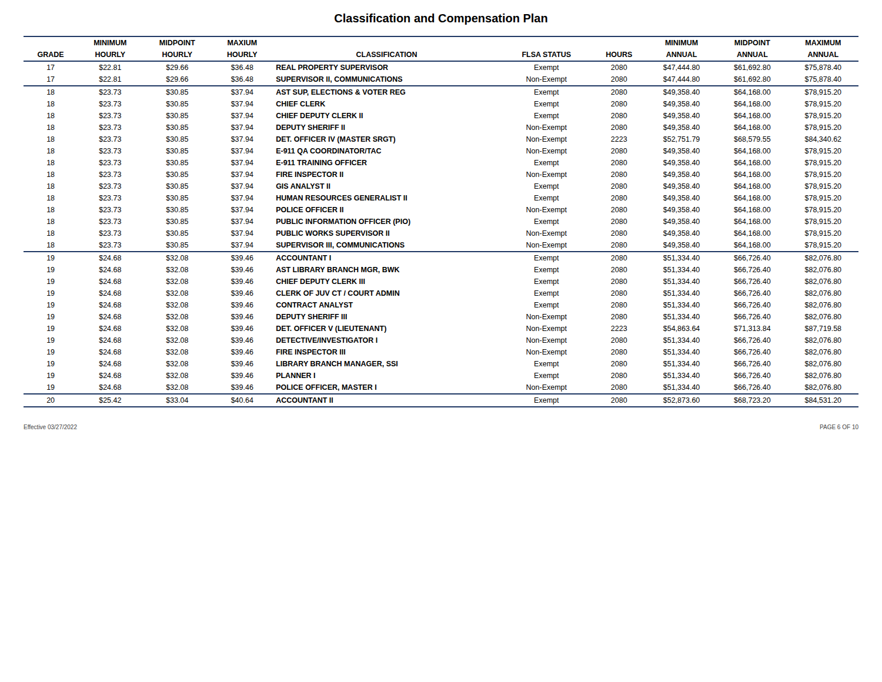Classification and Compensation Plan
| | MINIMUM | MIDPOINT | MAXIUM | | | | MINIMUM | MIDPOINT | MAXIMUM |
| --- | --- | --- | --- | --- | --- | --- | --- | --- | --- |
| GRADE | HOURLY | HOURLY | HOURLY | CLASSIFICATION | FLSA STATUS | HOURS | ANNUAL | ANNUAL | ANNUAL |
| 17 | $22.81 | $29.66 | $36.48 | REAL PROPERTY SUPERVISOR | Exempt | 2080 | $47,444.80 | $61,692.80 | $75,878.40 |
| 17 | $22.81 | $29.66 | $36.48 | SUPERVISOR II, COMMUNICATIONS | Non-Exempt | 2080 | $47,444.80 | $61,692.80 | $75,878.40 |
| 18 | $23.73 | $30.85 | $37.94 | AST SUP, ELECTIONS & VOTER REG | Exempt | 2080 | $49,358.40 | $64,168.00 | $78,915.20 |
| 18 | $23.73 | $30.85 | $37.94 | CHIEF CLERK | Exempt | 2080 | $49,358.40 | $64,168.00 | $78,915.20 |
| 18 | $23.73 | $30.85 | $37.94 | CHIEF DEPUTY CLERK II | Exempt | 2080 | $49,358.40 | $64,168.00 | $78,915.20 |
| 18 | $23.73 | $30.85 | $37.94 | DEPUTY SHERIFF II | Non-Exempt | 2080 | $49,358.40 | $64,168.00 | $78,915.20 |
| 18 | $23.73 | $30.85 | $37.94 | DET. OFFICER IV (MASTER SRGT) | Non-Exempt | 2223 | $52,751.79 | $68,579.55 | $84,340.62 |
| 18 | $23.73 | $30.85 | $37.94 | E-911 QA COORDINATOR/TAC | Non-Exempt | 2080 | $49,358.40 | $64,168.00 | $78,915.20 |
| 18 | $23.73 | $30.85 | $37.94 | E-911 TRAINING OFFICER | Exempt | 2080 | $49,358.40 | $64,168.00 | $78,915.20 |
| 18 | $23.73 | $30.85 | $37.94 | FIRE INSPECTOR II | Non-Exempt | 2080 | $49,358.40 | $64,168.00 | $78,915.20 |
| 18 | $23.73 | $30.85 | $37.94 | GIS ANALYST II | Exempt | 2080 | $49,358.40 | $64,168.00 | $78,915.20 |
| 18 | $23.73 | $30.85 | $37.94 | HUMAN RESOURCES GENERALIST II | Exempt | 2080 | $49,358.40 | $64,168.00 | $78,915.20 |
| 18 | $23.73 | $30.85 | $37.94 | POLICE OFFICER II | Non-Exempt | 2080 | $49,358.40 | $64,168.00 | $78,915.20 |
| 18 | $23.73 | $30.85 | $37.94 | PUBLIC INFORMATION OFFICER (PIO) | Exempt | 2080 | $49,358.40 | $64,168.00 | $78,915.20 |
| 18 | $23.73 | $30.85 | $37.94 | PUBLIC WORKS SUPERVISOR II | Non-Exempt | 2080 | $49,358.40 | $64,168.00 | $78,915.20 |
| 18 | $23.73 | $30.85 | $37.94 | SUPERVISOR III, COMMUNICATIONS | Non-Exempt | 2080 | $49,358.40 | $64,168.00 | $78,915.20 |
| 19 | $24.68 | $32.08 | $39.46 | ACCOUNTANT I | Exempt | 2080 | $51,334.40 | $66,726.40 | $82,076.80 |
| 19 | $24.68 | $32.08 | $39.46 | AST LIBRARY BRANCH MGR, BWK | Exempt | 2080 | $51,334.40 | $66,726.40 | $82,076.80 |
| 19 | $24.68 | $32.08 | $39.46 | CHIEF DEPUTY CLERK III | Exempt | 2080 | $51,334.40 | $66,726.40 | $82,076.80 |
| 19 | $24.68 | $32.08 | $39.46 | CLERK OF JUV CT / COURT ADMIN | Exempt | 2080 | $51,334.40 | $66,726.40 | $82,076.80 |
| 19 | $24.68 | $32.08 | $39.46 | CONTRACT ANALYST | Exempt | 2080 | $51,334.40 | $66,726.40 | $82,076.80 |
| 19 | $24.68 | $32.08 | $39.46 | DEPUTY SHERIFF III | Non-Exempt | 2080 | $51,334.40 | $66,726.40 | $82,076.80 |
| 19 | $24.68 | $32.08 | $39.46 | DET. OFFICER V (LIEUTENANT) | Non-Exempt | 2223 | $54,863.64 | $71,313.84 | $87,719.58 |
| 19 | $24.68 | $32.08 | $39.46 | DETECTIVE/INVESTIGATOR I | Non-Exempt | 2080 | $51,334.40 | $66,726.40 | $82,076.80 |
| 19 | $24.68 | $32.08 | $39.46 | FIRE INSPECTOR III | Non-Exempt | 2080 | $51,334.40 | $66,726.40 | $82,076.80 |
| 19 | $24.68 | $32.08 | $39.46 | LIBRARY BRANCH MANAGER, SSI | Exempt | 2080 | $51,334.40 | $66,726.40 | $82,076.80 |
| 19 | $24.68 | $32.08 | $39.46 | PLANNER I | Exempt | 2080 | $51,334.40 | $66,726.40 | $82,076.80 |
| 19 | $24.68 | $32.08 | $39.46 | POLICE OFFICER, MASTER I | Non-Exempt | 2080 | $51,334.40 | $66,726.40 | $82,076.80 |
| 20 | $25.42 | $33.04 | $40.64 | ACCOUNTANT II | Exempt | 2080 | $52,873.60 | $68,723.20 | $84,531.20 |
Effective 03/27/2022 PAGE 6 OF 10